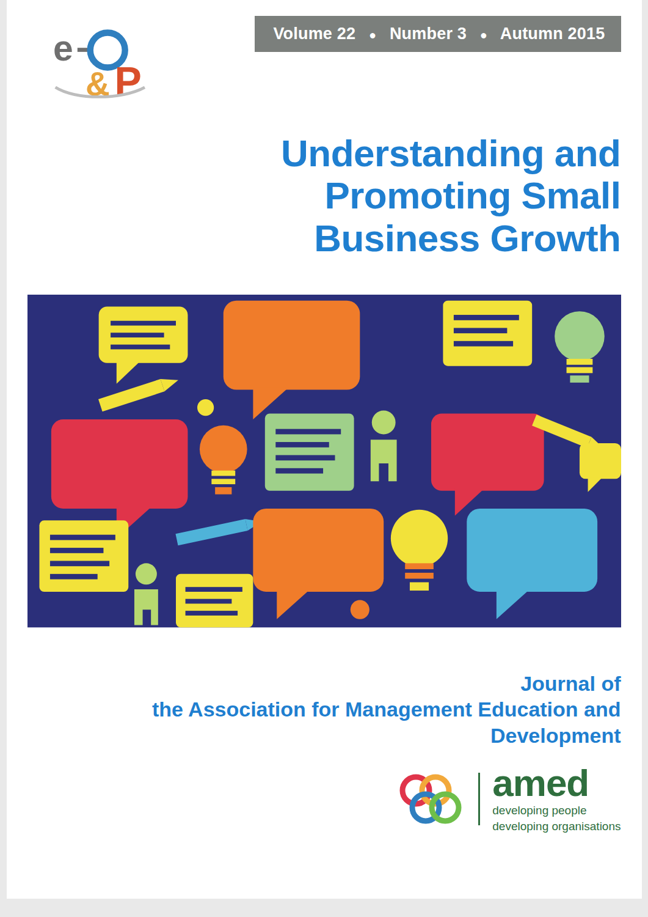e-O&P logo e & P
Volume 22 ● Number 3 ● Autumn 2015
Understanding and Promoting Small Business Growth
Cover illustration
Journal of the Association for Management Education and Development
AMED rings
amed developing people developing organisations